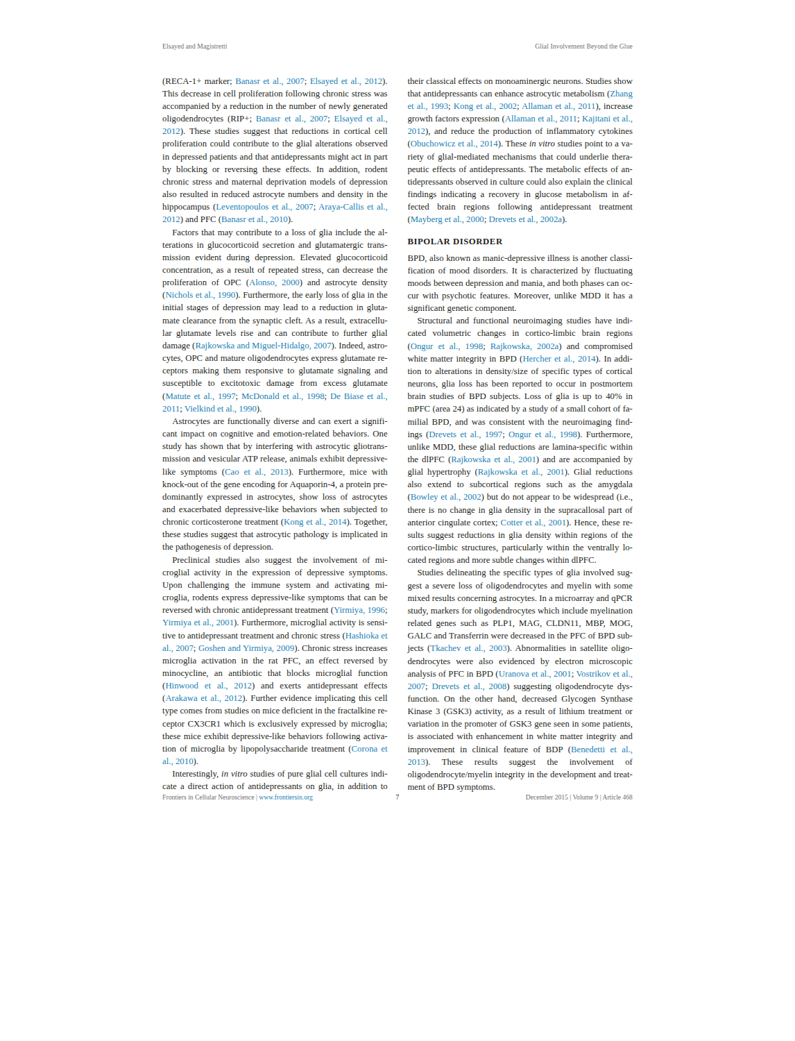Elsayed and Magistretti Glial Involvement Beyond the Glue
(RECA-1+ marker; Banasr et al., 2007; Elsayed et al., 2012). This decrease in cell proliferation following chronic stress was accompanied by a reduction in the number of newly generated oligodendrocytes (RIP+; Banasr et al., 2007; Elsayed et al., 2012). These studies suggest that reductions in cortical cell proliferation could contribute to the glial alterations observed in depressed patients and that antidepressants might act in part by blocking or reversing these effects. In addition, rodent chronic stress and maternal deprivation models of depression also resulted in reduced astrocyte numbers and density in the hippocampus (Leventopoulos et al., 2007; Araya-Callis et al., 2012) and PFC (Banasr et al., 2010).
Factors that may contribute to a loss of glia include the alterations in glucocorticoid secretion and glutamatergic transmission evident during depression. Elevated glucocorticoid concentration, as a result of repeated stress, can decrease the proliferation of OPC (Alonso, 2000) and astrocyte density (Nichols et al., 1990). Furthermore, the early loss of glia in the initial stages of depression may lead to a reduction in glutamate clearance from the synaptic cleft. As a result, extracellular glutamate levels rise and can contribute to further glial damage (Rajkowska and Miguel-Hidalgo, 2007). Indeed, astrocytes, OPC and mature oligodendrocytes express glutamate receptors making them responsive to glutamate signaling and susceptible to excitotoxic damage from excess glutamate (Matute et al., 1997; McDonald et al., 1998; De Biase et al., 2011; Vielkind et al., 1990).
Astrocytes are functionally diverse and can exert a significant impact on cognitive and emotion-related behaviors. One study has shown that by interfering with astrocytic gliotransmission and vesicular ATP release, animals exhibit depressive-like symptoms (Cao et al., 2013). Furthermore, mice with knock-out of the gene encoding for Aquaporin-4, a protein predominantly expressed in astrocytes, show loss of astrocytes and exacerbated depressive-like behaviors when subjected to chronic corticosterone treatment (Kong et al., 2014). Together, these studies suggest that astrocytic pathology is implicated in the pathogenesis of depression.
Preclinical studies also suggest the involvement of microglial activity in the expression of depressive symptoms. Upon challenging the immune system and activating microglia, rodents express depressive-like symptoms that can be reversed with chronic antidepressant treatment (Yirmiya, 1996; Yirmiya et al., 2001). Furthermore, microglial activity is sensitive to antidepressant treatment and chronic stress (Hashioka et al., 2007; Goshen and Yirmiya, 2009). Chronic stress increases microglia activation in the rat PFC, an effect reversed by minocycline, an antibiotic that blocks microglial function (Hinwood et al., 2012) and exerts antidepressant effects (Arakawa et al., 2012). Further evidence implicating this cell type comes from studies on mice deficient in the fractalkine receptor CX3CR1 which is exclusively expressed by microglia; these mice exhibit depressive-like behaviors following activation of microglia by lipopolysaccharide treatment (Corona et al., 2010).
Interestingly, in vitro studies of pure glial cell cultures indicate a direct action of antidepressants on glia, in addition to their classical effects on monoaminergic neurons. Studies show that antidepressants can enhance astrocytic metabolism (Zhang et al., 1993; Kong et al., 2002; Allaman et al., 2011), increase growth factors expression (Allaman et al., 2011; Kajitani et al., 2012), and reduce the production of inflammatory cytokines (Obuchowicz et al., 2014). These in vitro studies point to a variety of glial-mediated mechanisms that could underlie therapeutic effects of antidepressants. The metabolic effects of antidepressants observed in culture could also explain the clinical findings indicating a recovery in glucose metabolism in affected brain regions following antidepressant treatment (Mayberg et al., 2000; Drevets et al., 2002a).
Bipolar Disorder
BPD, also known as manic-depressive illness is another classification of mood disorders. It is characterized by fluctuating moods between depression and mania, and both phases can occur with psychotic features. Moreover, unlike MDD it has a significant genetic component.
Structural and functional neuroimaging studies have indicated volumetric changes in cortico-limbic brain regions (Ongur et al., 1998; Rajkowska, 2002a) and compromised white matter integrity in BPD (Hercher et al., 2014). In addition to alterations in density/size of specific types of cortical neurons, glia loss has been reported to occur in postmortem brain studies of BPD subjects. Loss of glia is up to 40% in mPFC (area 24) as indicated by a study of a small cohort of familial BPD, and was consistent with the neuroimaging findings (Drevets et al., 1997; Ongur et al., 1998). Furthermore, unlike MDD, these glial reductions are lamina-specific within the dlPFC (Rajkowska et al., 2001) and are accompanied by glial hypertrophy (Rajkowska et al., 2001). Glial reductions also extend to subcortical regions such as the amygdala (Bowley et al., 2002) but do not appear to be widespread (i.e., there is no change in glia density in the supracallosal part of anterior cingulate cortex; Cotter et al., 2001). Hence, these results suggest reductions in glia density within regions of the cortico-limbic structures, particularly within the ventrally located regions and more subtle changes within dlPFC.
Studies delineating the specific types of glia involved suggest a severe loss of oligodendrocytes and myelin with some mixed results concerning astrocytes. In a microarray and qPCR study, markers for oligodendrocytes which include myelination related genes such as PLP1, MAG, CLDN11, MBP, MOG, GALC and Transferrin were decreased in the PFC of BPD subjects (Tkachev et al., 2003). Abnormalities in satellite oligodendrocytes were also evidenced by electron microscopic analysis of PFC in BPD (Uranova et al., 2001; Vostrikov et al., 2007; Drevets et al., 2008) suggesting oligodendrocyte dysfunction. On the other hand, decreased Glycogen Synthase Kinase 3 (GSK3) activity, as a result of lithium treatment or variation in the promoter of GSK3 gene seen in some patients, is associated with enhancement in white matter integrity and improvement in clinical feature of BDP (Benedetti et al., 2013). These results suggest the involvement of oligodendrocyte/myelin integrity in the development and treatment of BPD symptoms.
Frontiers in Cellular Neuroscience | www.frontiersin.org 7 December 2015 | Volume 9 | Article 468